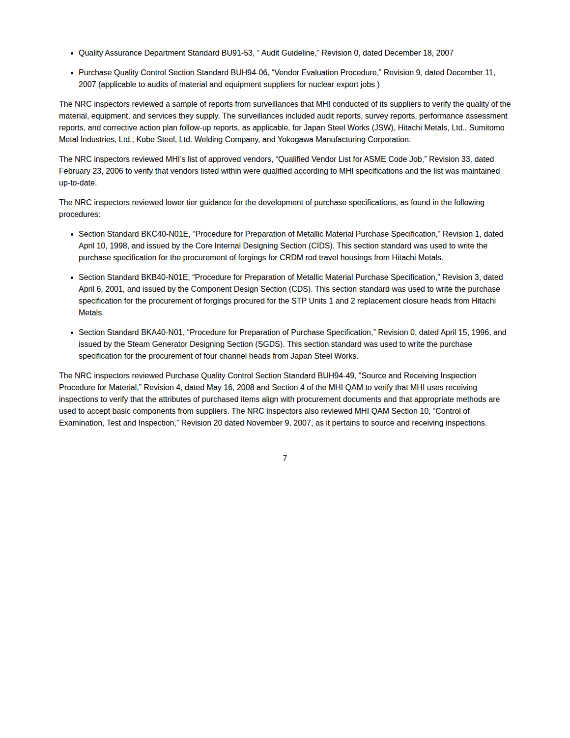Quality Assurance Department Standard BU91-53, “ Audit Guideline,” Revision 0, dated December 18, 2007
Purchase Quality Control Section Standard BUH94-06, “Vendor Evaluation Procedure,” Revision 9, dated December 11, 2007 (applicable to audits of material and equipment suppliers for nuclear export jobs )
The NRC inspectors reviewed a sample of reports from surveillances that MHI conducted of its suppliers to verify the quality of the material, equipment, and services they supply. The surveillances included audit reports, survey reports, performance assessment reports, and corrective action plan follow-up reports, as applicable, for Japan Steel Works (JSW), Hitachi Metals, Ltd., Sumitomo Metal Industries, Ltd., Kobe Steel, Ltd. Welding Company, and Yokogawa Manufacturing Corporation.
The NRC inspectors reviewed MHI’s list of approved vendors, “Qualified Vendor List for ASME Code Job,” Revision 33, dated February 23, 2006 to verify that vendors listed within were qualified according to MHI specifications and the list was maintained up-to-date.
The NRC inspectors reviewed lower tier guidance for the development of purchase specifications, as found in the following procedures:
Section Standard BKC40-N01E, “Procedure for Preparation of Metallic Material Purchase Specification,” Revision 1, dated April 10, 1998, and issued by the Core Internal Designing Section (CIDS). This section standard was used to write the purchase specification for the procurement of forgings for CRDM rod travel housings from Hitachi Metals.
Section Standard BKB40-N01E, “Procedure for Preparation of Metallic Material Purchase Specification,” Revision 3, dated April 6, 2001, and issued by the Component Design Section (CDS). This section standard was used to write the purchase specification for the procurement of forgings procured for the STP Units 1 and 2 replacement closure heads from Hitachi Metals.
Section Standard BKA40-N01, “Procedure for Preparation of Purchase Specification,” Revision 0, dated April 15, 1996, and issued by the Steam Generator Designing Section (SGDS). This section standard was used to write the purchase specification for the procurement of four channel heads from Japan Steel Works.
The NRC inspectors reviewed Purchase Quality Control Section Standard BUH94-49, “Source and Receiving Inspection Procedure for Material,” Revision 4, dated May 16, 2008 and Section 4 of the MHI QAM to verify that MHI uses receiving inspections to verify that the attributes of purchased items align with procurement documents and that appropriate methods are used to accept basic components from suppliers. The NRC inspectors also reviewed MHI QAM Section 10, “Control of Examination, Test and Inspection,” Revision 20 dated November 9, 2007, as it pertains to source and receiving inspections.
7